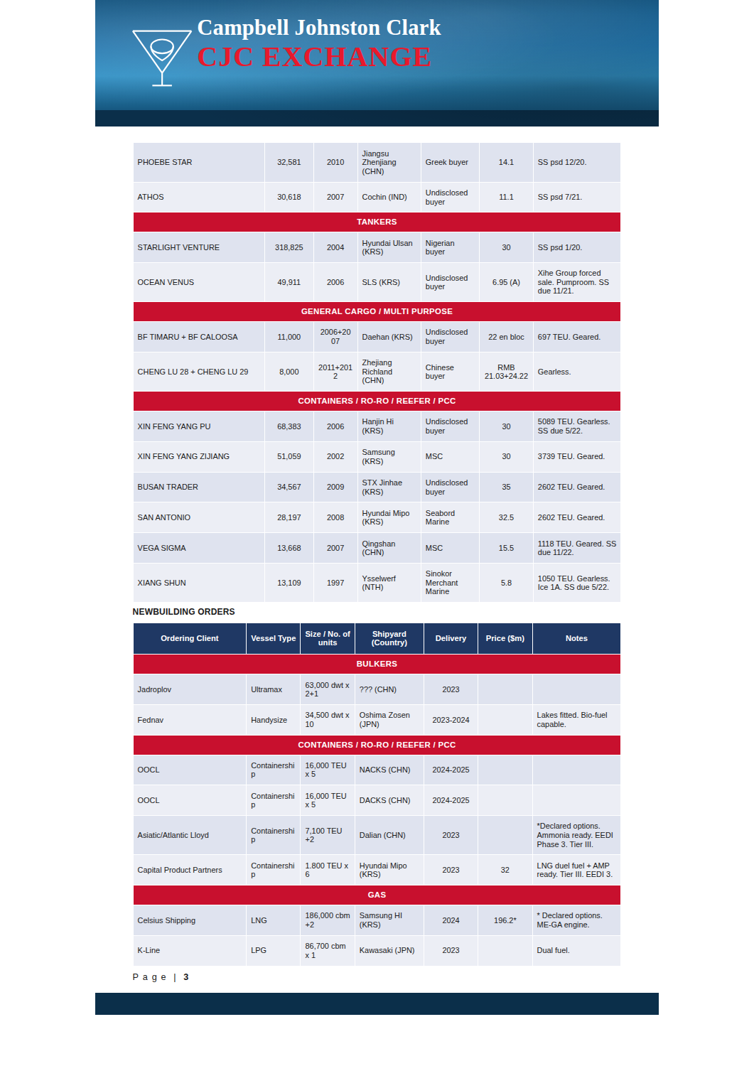Campbell Johnston Clark
CJC EXCHANGE
| PHOEBE STAR | 32,581 | 2010 | Jiangsu Zhenjiang (CHN) | Greek buyer | 14.1 | SS psd 12/20. |
| ATHOS | 30,618 | 2007 | Cochin (IND) | Undisclosed buyer | 11.1 | SS psd 7/21. |
| TANKERS |
| STARLIGHT VENTURE | 318,825 | 2004 | Hyundai Ulsan (KRS) | Nigerian buyer | 30 | SS psd 1/20. |
| OCEAN VENUS | 49,911 | 2006 | SLS (KRS) | Undisclosed buyer | 6.95 (A) | Xihe Group forced sale. Pumproom. SS due 11/21. |
| GENERAL CARGO / MULTI PURPOSE |
| BF TIMARU + BF CALOOSA | 11,000 | 2006+2007 | Daehan (KRS) | Undisclosed buyer | 22 en bloc | 697 TEU. Geared. |
| CHENG LU 28 + CHENG LU 29 | 8,000 | 2011+2012 | Zhejiang Richland (CHN) | Chinese buyer | RMB 21.03+24.22 | Gearless. |
| CONTAINERS / RO-RO / REEFER / PCC |
| XIN FENG YANG PU | 68,383 | 2006 | Hanjin Hi (KRS) | Undisclosed buyer | 30 | 5089 TEU. Gearless. SS due 5/22. |
| XIN FENG YANG ZIJIANG | 51,059 | 2002 | Samsung (KRS) | MSC | 30 | 3739 TEU. Geared. |
| BUSAN TRADER | 34,567 | 2009 | STX Jinhae (KRS) | Undisclosed buyer | 35 | 2602 TEU. Geared. |
| SAN ANTONIO | 28,197 | 2008 | Hyundai Mipo (KRS) | Seabord Marine | 32.5 | 2602 TEU. Geared. |
| VEGA SIGMA | 13,668 | 2007 | Qingshan (CHN) | MSC | 15.5 | 1118 TEU. Geared. SS due 11/22. |
| XIANG SHUN | 13,109 | 1997 | Ysselwerf (NTH) | Sinokor Merchant Marine | 5.8 | 1050 TEU. Gearless. Ice 1A. SS due 5/22. |
NEWBUILDING ORDERS
| Ordering Client | Vessel Type | Size / No. of units | Shipyard (Country) | Delivery | Price ($m) | Notes |
| --- | --- | --- | --- | --- | --- | --- |
| BULKERS |
| Jadroplov | Ultramax | 63,000 dwt x 2+1 | ??? (CHN) | 2023 | | |
| Fednav | Handysize | 34,500 dwt x 10 | Oshima Zosen (JPN) | 2023-2024 | | Lakes fitted. Bio-fuel capable. |
| CONTAINERS / RO-RO / REEFER / PCC |
| OOCL | Containership | 16,000 TEU x 5 | NACKS (CHN) | 2024-2025 | | |
| OOCL | Containership | 16,000 TEU x 5 | DACKS (CHN) | 2024-2025 | | |
| Asiatic/Atlantic Lloyd | Containership | 7,100 TEU +2 | Dalian (CHN) | 2023 | | *Declared options. Ammonia ready. EEDI Phase 3. Tier III. |
| Capital Product Partners | Containership | 1.800 TEU x 6 | Hyundai Mipo (KRS) | 2023 | 32 | LNG duel fuel + AMP ready. Tier III. EEDI 3. |
| GAS |
| Celsius Shipping | LNG | 186,000 cbm +2 | Samsung HI (KRS) | 2024 | 196.2* | * Declared options. ME-GA engine. |
| K-Line | LPG | 86,700 cbm x 1 | Kawasaki (JPN) | 2023 | | Dual fuel. |
P a g e | 3
CJC EXCHANGE | 13/08/2021